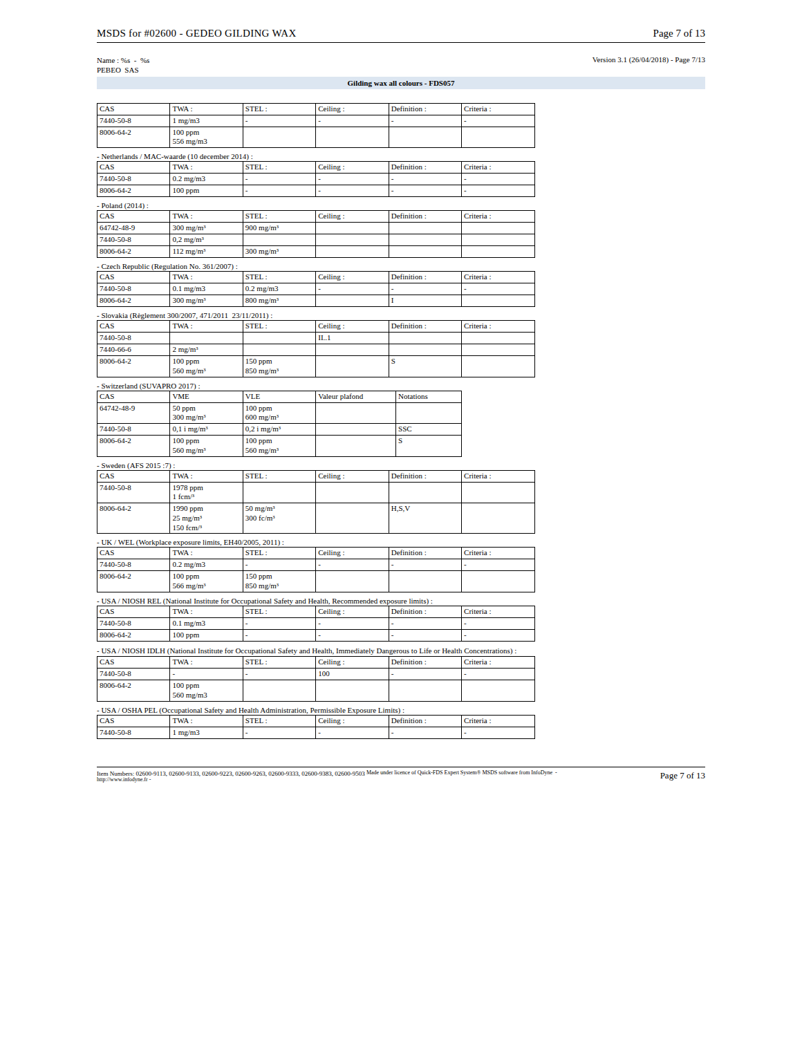MSDS for #02600 - GEDEO GILDING WAX
Page 7 of 13
Name : %s - %s
PEBEO SAS
Version 3.1 (26/04/2018) - Page 7/13
Gilding wax all colours - FDS057
| CAS | TWA : | STEL : | Ceiling : | Definition : | Criteria : |
| 7440-50-8 | 1 mg/m3 | - | - | - | - |
| 8006-64-2 | 100 ppm 556 mg/m3 | | | | |
- Netherlands / MAC-waarde (10 december 2014) :
| CAS | TWA : | STEL : | Ceiling : | Definition : | Criteria : |
| 7440-50-8 | 0.2 mg/m3 | - | - | - | - |
| 8006-64-2 | 100 ppm | - | - | - | - |
- Poland (2014) :
| CAS | TWA : | STEL : | Ceiling : | Definition : | Criteria : |
| 64742-48-9 | 300 mg/m³ | 900 mg/m³ | | | |
| 7440-50-8 | 0,2 mg/m³ | | | | |
| 8006-64-2 | 112 mg/m³ | 300 mg/m³ | | | |
- Czech Republic (Regulation No. 361/2007) :
| CAS | TWA : | STEL : | Ceiling : | Definition : | Criteria : |
| 7440-50-8 | 0.1 mg/m3 | 0.2 mg/m3 | - | - | - |
| 8006-64-2 | 300 mg/m³ | 800 mg/m³ | | I | |
- Slovakia (Règlement 300/2007, 471/2011 23/11/2011) :
| CAS | TWA : | STEL : | Ceiling : | Definition : | Criteria : |
| 7440-50-8 | | | II..1 | | |
| 7440-66-6 | 2 mg/m³ | | | | |
| 8006-64-2 | 100 ppm 560 mg/m³ | 150 ppm 850 mg/m³ | | S | |
- Switzerland (SUVAPRO 2017) :
| CAS | VME | VLE | Valeur plafond | Notations |
| 64742-48-9 | 50 ppm 300 mg/m³ | 100 ppm 600 mg/m³ | | |
| 7440-50-8 | 0,1 i mg/m³ | 0,2 i mg/m³ | | SSC |
| 8006-64-2 | 100 ppm 560 mg/m³ | 100 ppm 560 mg/m³ | | S |
- Sweden (AFS 2015 :7) :
| CAS | TWA : | STEL : | Ceiling : | Definition : | Criteria : |
| 7440-50-8 | 1978 ppm 1 fcm/³ | | | | |
| 8006-64-2 | 1990 ppm 25 mg/m³ 150 fcm/³ | 50 mg/m³ 300 fc/m³ | | H,S,V | |
- UK / WEL (Workplace exposure limits, EH40/2005, 2011) :
| CAS | TWA : | STEL : | Ceiling : | Definition : | Criteria : |
| 7440-50-8 | 0.2 mg/m3 | - | - | - | - |
| 8006-64-2 | 100 ppm 566 mg/m³ | 150 ppm 850 mg/m³ | | | |
- USA / NIOSH REL (National Institute for Occupational Safety and Health, Recommended exposure limits) :
| CAS | TWA : | STEL : | Ceiling : | Definition : | Criteria : |
| 7440-50-8 | 0.1 mg/m3 | - | - | - | - |
| 8006-64-2 | 100 ppm | - | - | - | - |
- USA / NIOSH IDLH (National Institute for Occupational Safety and Health, Immediately Dangerous to Life or Health Concentrations) :
| CAS | TWA : | STEL : | Ceiling : | Definition : | Criteria : |
| 7440-50-8 | - | - | 100 | - | - |
| 8006-64-2 | 100 ppm 560 mg/m3 | | | | |
- USA / OSHA PEL (Occupational Safety and Health Administration, Permissible Exposure Limits) :
| CAS | TWA : | STEL : | Ceiling : | Definition : | Criteria : |
| 7440-50-8 | 1 mg/m3 | - | - | - | - |
Item Numbers: 02600-9113, 02600-9133, 02600-9223, 02600-9263, 02600-9333, 02600-9383, 02600-9503 Made under licence of Quick-FDS Expert System® MSDS software from InfoDyne - http://www.infodyne.fr -
Page 7 of 13